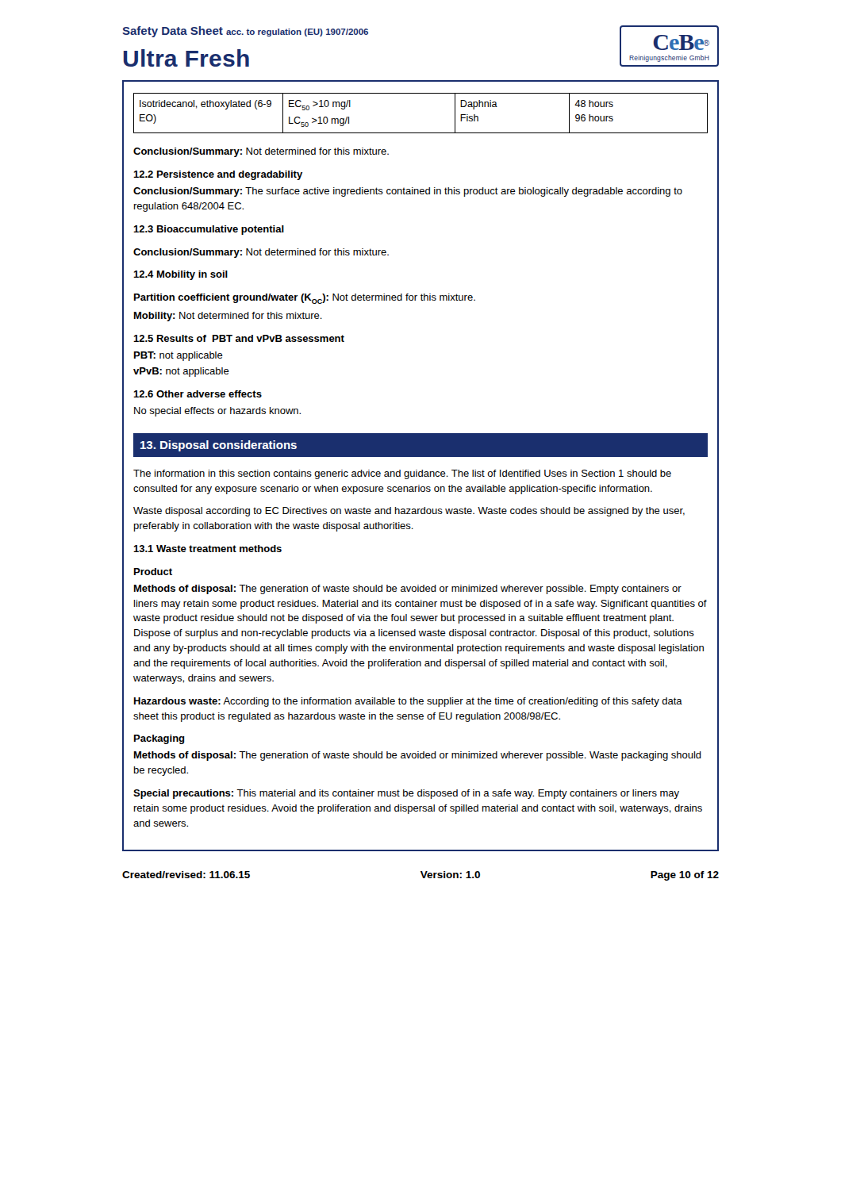Safety Data Sheet acc. to regulation (EU) 1907/2006
Ultra Fresh
Ce Be®
Reinigungschemie GmbH
| Isotridecanol, ethoxylated (6-9 EO) | EC 50 >10 mg/l LC 50 >10 mg/l | Daphnia Fish | 48 hours 96 hours |
Conclusion/Summary: Not determined for this mixture.
12.2 Persistence and degradability
Conclusion/Summary: The surface active ingredients contained in this product are biologically degradable according to regulation 648/2004 EC.
12.3 Bioaccumulative potential
Conclusion/Summary: Not determined for this mixture.
12.4 Mobility in soil
Partition coefficient ground/water (KOC): Not determined for this mixture.
Mobility: Not determined for this mixture.
12.5 Results of PBT and vPvB assessment
PBT: not applicable
vPvB: not applicable
12.6 Other adverse effects
No special effects or hazards known.
13. Disposal considerations
The information in this section contains generic advice and guidance. The list of Identified Uses in Section 1 should be consulted for any exposure scenario or when exposure scenarios on the available application-specific information.
Waste disposal according to EC Directives on waste and hazardous waste. Waste codes should be assigned by the user, preferably in collaboration with the waste disposal authorities.
13.1 Waste treatment methods
Product
Methods of disposal: The generation of waste should be avoided or minimized wherever possible. Empty containers or liners may retain some product residues. Material and its container must be disposed of in a safe way. Significant quantities of waste product residue should not be disposed of via the foul sewer but processed in a suitable effluent treatment plant. Dispose of surplus and non-recyclable products via a licensed waste disposal contractor. Disposal of this product, solutions and any by-products should at all times comply with the environmental protection requirements and waste disposal legislation and the requirements of local authorities. Avoid the proliferation and dispersal of spilled material and contact with soil, waterways, drains and sewers.
Hazardous waste: According to the information available to the supplier at the time of creation/editing of this safety data sheet this product is regulated as hazardous waste in the sense of EU regulation 2008/98/EC.
Packaging
Methods of disposal: The generation of waste should be avoided or minimized wherever possible. Waste packaging should be recycled.
Special precautions: This material and its container must be disposed of in a safe way. Empty containers or liners may retain some product residues. Avoid the proliferation and dispersal of spilled material and contact with soil, waterways, drains and sewers.
Created/revised: 11.06.15
Version: 1.0
Page 10 of 12